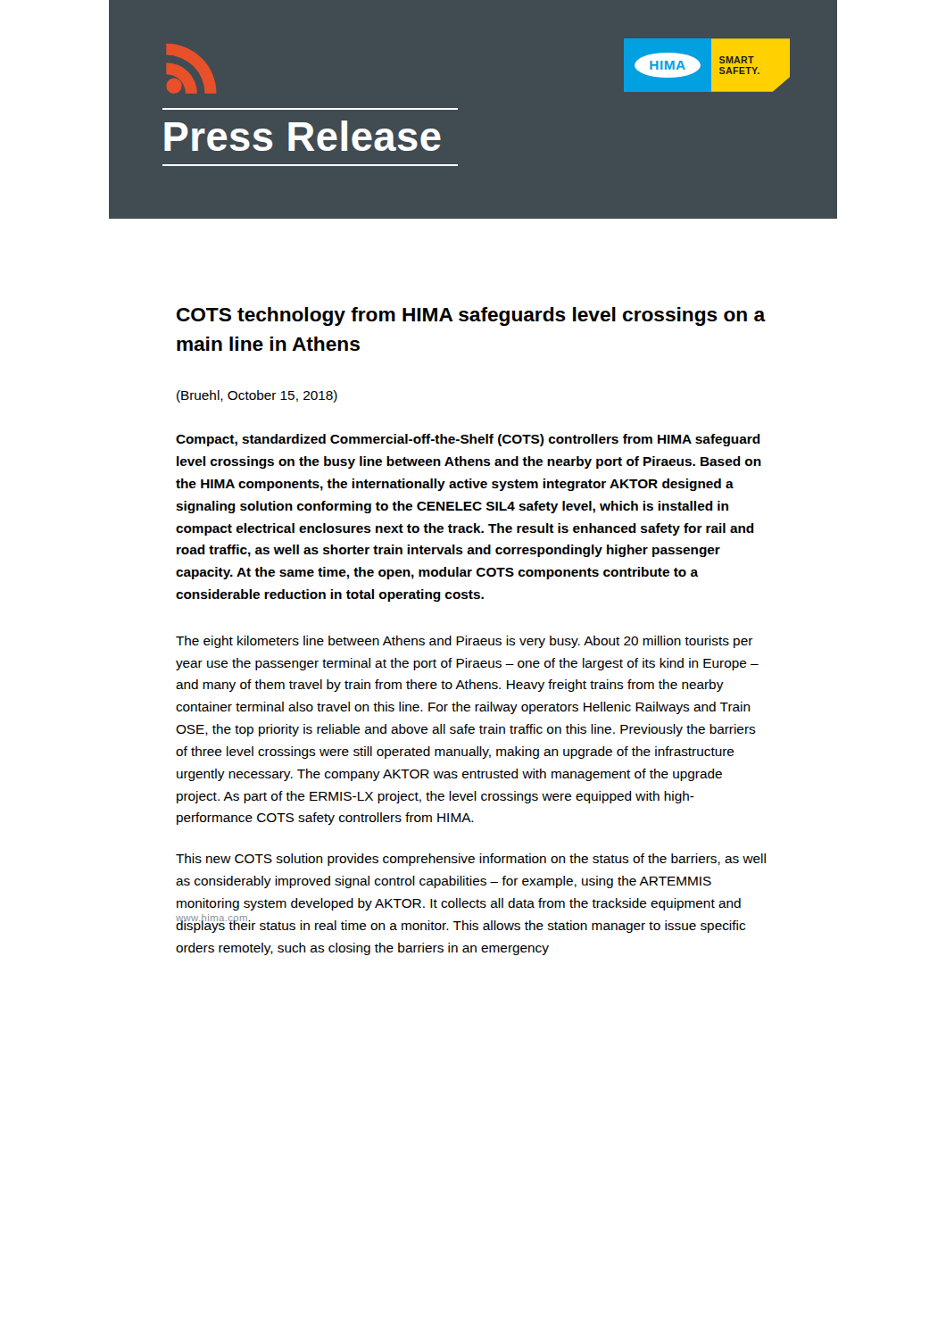Press Release
HIMA
SMART
SAFETY.
COTS technology from HIMA safeguards level crossings on a main line in Athens
(Bruehl, October 15, 2018)
Compact, standardized Commercial-off-the-Shelf (COTS) controllers from HIMA safeguard level crossings on the busy line between Athens and the nearby port of Piraeus. Based on the HIMA components, the internationally active system integrator AKTOR designed a signaling solution conforming to the CENELEC SIL4 safety level, which is installed in compact electrical enclosures next to the track. The result is enhanced safety for rail and road traffic, as well as shorter train intervals and correspondingly higher passenger capacity. At the same time, the open, modular COTS components contribute to a considerable reduction in total operating costs.
The eight kilometers line between Athens and Piraeus is very busy. About 20 million tourists per year use the passenger terminal at the port of Piraeus – one of the largest of its kind in Europe – and many of them travel by train from there to Athens. Heavy freight trains from the nearby container terminal also travel on this line. For the railway operators Hellenic Railways and Train OSE, the top priority is reliable and above all safe train traffic on this line. Previously the barriers of three level crossings were still operated manually, making an upgrade of the infrastructure urgently necessary. The company AKTOR was entrusted with management of the upgrade project. As part of the ERMIS-LX project, the level crossings were equipped with high-performance COTS safety controllers from HIMA.
This new COTS solution provides comprehensive information on the status of the barriers, as well as considerably improved signal control capabilities – for example, using the ARTEMMIS monitoring system developed by AKTOR. It collects all data from the trackside equipment and displays their status in real time on a monitor. This allows the station manager to issue specific orders remotely, such as closing the barriers in an emergency
www.hima.com